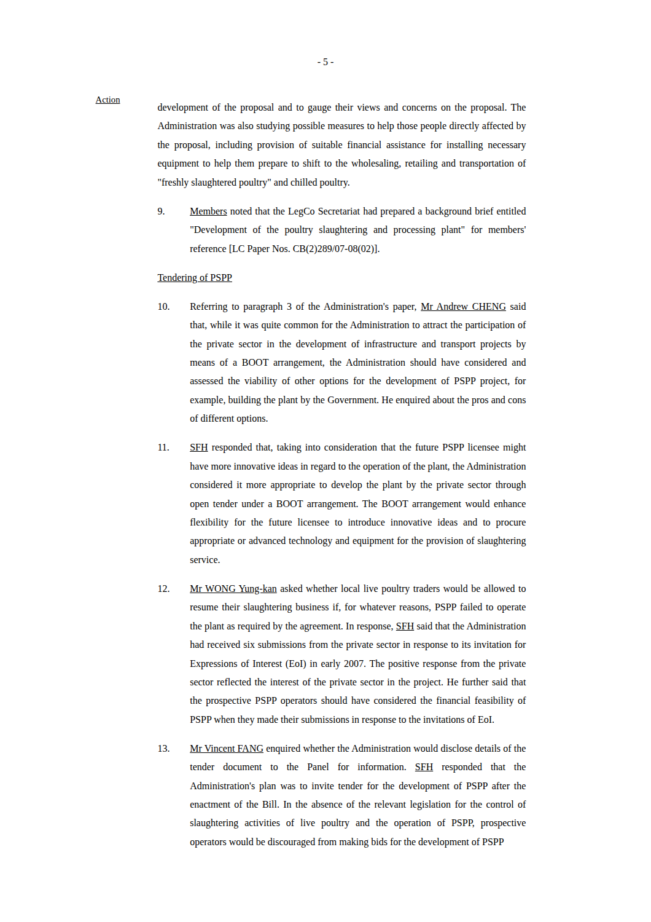- 5 -
Action
development of the proposal and to gauge their views and concerns on the proposal. The Administration was also studying possible measures to help those people directly affected by the proposal, including provision of suitable financial assistance for installing necessary equipment to help them prepare to shift to the wholesaling, retailing and transportation of "freshly slaughtered poultry" and chilled poultry.
9.
Members noted that the LegCo Secretariat had prepared a background brief entitled "Development of the poultry slaughtering and processing plant" for members' reference [LC Paper Nos. CB(2)289/07-08(02)].
Tendering of PSPP
10.
Referring to paragraph 3 of the Administration's paper, Mr Andrew CHENG said that, while it was quite common for the Administration to attract the participation of the private sector in the development of infrastructure and transport projects by means of a BOOT arrangement, the Administration should have considered and assessed the viability of other options for the development of PSPP project, for example, building the plant by the Government. He enquired about the pros and cons of different options.
11.
SFH responded that, taking into consideration that the future PSPP licensee might have more innovative ideas in regard to the operation of the plant, the Administration considered it more appropriate to develop the plant by the private sector through open tender under a BOOT arrangement. The BOOT arrangement would enhance flexibility for the future licensee to introduce innovative ideas and to procure appropriate or advanced technology and equipment for the provision of slaughtering service.
12.
Mr WONG Yung-kan asked whether local live poultry traders would be allowed to resume their slaughtering business if, for whatever reasons, PSPP failed to operate the plant as required by the agreement. In response, SFH said that the Administration had received six submissions from the private sector in response to its invitation for Expressions of Interest (EoI) in early 2007. The positive response from the private sector reflected the interest of the private sector in the project. He further said that the prospective PSPP operators should have considered the financial feasibility of PSPP when they made their submissions in response to the invitations of EoI.
13.
Mr Vincent FANG enquired whether the Administration would disclose details of the tender document to the Panel for information. SFH responded that the Administration's plan was to invite tender for the development of PSPP after the enactment of the Bill. In the absence of the relevant legislation for the control of slaughtering activities of live poultry and the operation of PSPP, prospective operators would be discouraged from making bids for the development of PSPP